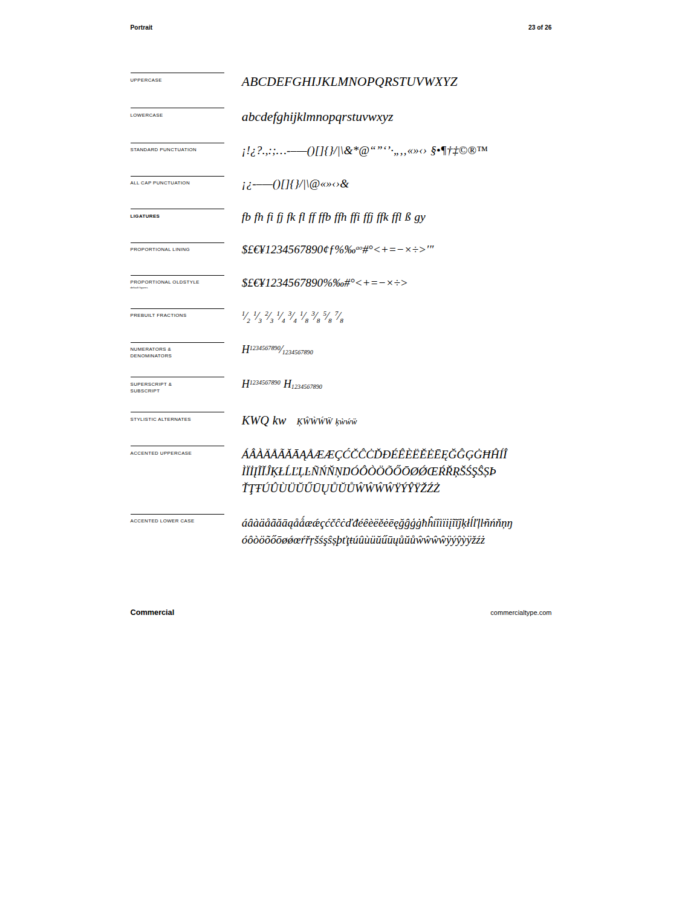Portrait
23 of 26
Uppercase
ABCDEFGHIJKLMNOPQRSTUVWXYZ
Lowercase
abcdefghijklmnopqrstuvwxyz
Standard punctuation
¡!¿?.,:;…-–—()[]{}/|\&*@“”‘’·„,‚«»‹› §•¶†‡©®™
All cap punctuation
¡¿-–—()[]{}/|\@«»‹›&
Ligatures
fb fh fi fj fk fl ff ffb ffh ffi ffj ffk ffl ß gy
Proportional lining
$£€¥1234567890¢ƒ%‰ao#°<+=−×÷>′″
Proportional oldstyledefault figures
$£€¥1234567890%‰#°<+=−×÷>
Prebuilt fractions
1⁄2 1⁄3 2⁄3 1⁄4 3⁄4 1⁄8 3⁄8 5⁄8 7⁄8
Numerators &
denominators
H1234567890⁄1234567890
Superscript &
subscript
H1234567890 H1234567890
Stylistic alternates
KWQ kw ĶŴẀẂẄ ķẁẃẅ
Accented uppercase
ÁÂÀÄÅÃĂĀĄÅÆÆÇĆČĈĊĎĐÉÊÈËĚĖĒĘĞĜĢĠĦĤÍÎ
ÌÏİĮĨĬĴĶŁĹĽĻĿÑŃŇŅŊÓÔÒÖÕŐŌØǾŒŔŘŖŠŚŞŜȘÞ
ŤŢŦÚÛÙÜŬŰŪŲŮŬŮŴŴŴŴŸÝŶŸŽŹŻ
Accented lower case
áâàäåãăāąåǻæǽçćčĉċďđéêèëěėēęğĝģġħĥíîìïiįĩĭĵķłĺľļŀñńňņŋ
óôòöõőōøǿœŕřŗšśşŝșþťţŧúûùüŭűūųůŭůŵŵŵŵÿýŷỳÿžźż
Commercial
commercialtype.com